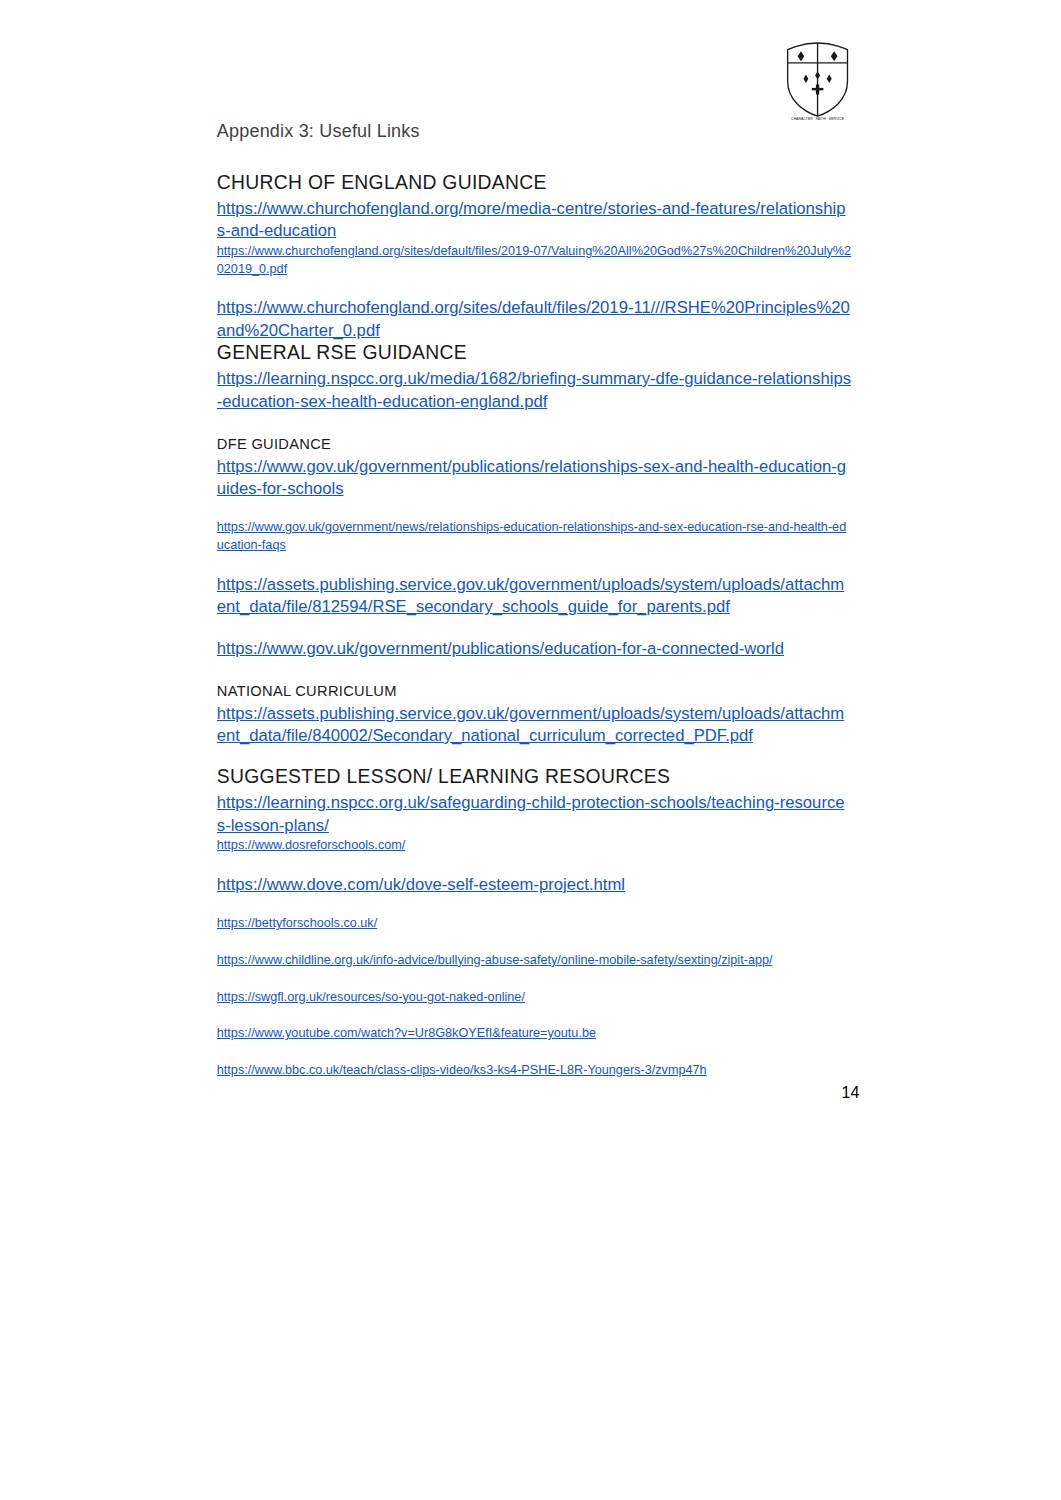CHARACTER · FAITH · SERVICE
Appendix 3: Useful Links
CHURCH OF ENGLAND GUIDANCE
https://www.churchofengland.org/more/media-centre/stories-and-features/relationships-and-education
https://www.churchofengland.org/sites/default/files/2019-07/Valuing%20All%20God%27s%20Children%20July%202019_0.pdf
https://www.churchofengland.org/sites/default/files/2019-11///RSHE%20Principles%20and%20Charter_0.pdf
GENERAL RSE GUIDANCE
https://learning.nspcc.org.uk/media/1682/briefing-summary-dfe-guidance-relationships-education-sex-health-education-england.pdf
DFE GUIDANCE
https://www.gov.uk/government/publications/relationships-sex-and-health-education-guides-for-schools
https://www.gov.uk/government/news/relationships-education-relationships-and-sex-education-rse-and-health-education-faqs
https://assets.publishing.service.gov.uk/government/uploads/system/uploads/attachment_data/file/812594/RSE_secondary_schools_guide_for_parents.pdf
https://www.gov.uk/government/publications/education-for-a-connected-world
NATIONAL CURRICULUM
https://assets.publishing.service.gov.uk/government/uploads/system/uploads/attachment_data/file/840002/Secondary_national_curriculum_corrected_PDF.pdf
SUGGESTED LESSON/ LEARNING RESOURCES
https://learning.nspcc.org.uk/safeguarding-child-protection-schools/teaching-resources-lesson-plans/
https://www.dosreforschools.com/
https://www.dove.com/uk/dove-self-esteem-project.html
https://bettyforschools.co.uk/
https://www.childline.org.uk/info-advice/bullying-abuse-safety/online-mobile-safety/sexting/zipit-app/
https://swgfl.org.uk/resources/so-you-got-naked-online/
https://www.youtube.com/watch?v=Ur8G8kOYEfI&feature=youtu.be
https://www.bbc.co.uk/teach/class-clips-video/ks3-ks4-PSHE-L8R-Youngers-3/zvmp47h
14